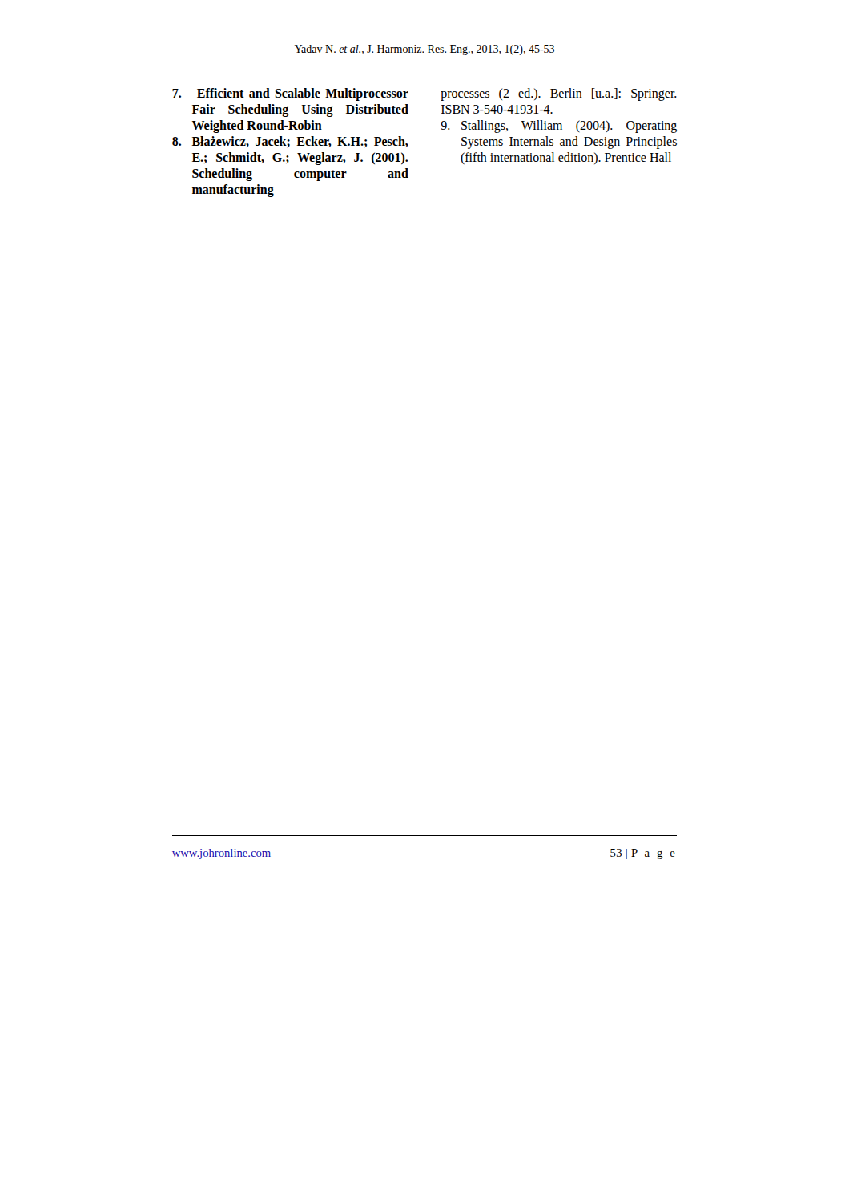Yadav N. et al., J. Harmoniz. Res. Eng., 2013, 1(2), 45-53
7. Efficient and Scalable Multiprocessor Fair Scheduling Using Distributed Weighted Round-Robin
8. Błażewicz, Jacek; Ecker, K.H.; Pesch, E.; Schmidt, G.; Weglarz, J. (2001). Scheduling computer and manufacturing
processes (2 ed.). Berlin [u.a.]: Springer. ISBN 3-540-41931-4.
9. Stallings, William (2004). Operating Systems Internals and Design Principles (fifth international edition). Prentice Hall
www.johronline.com 53 | P a g e